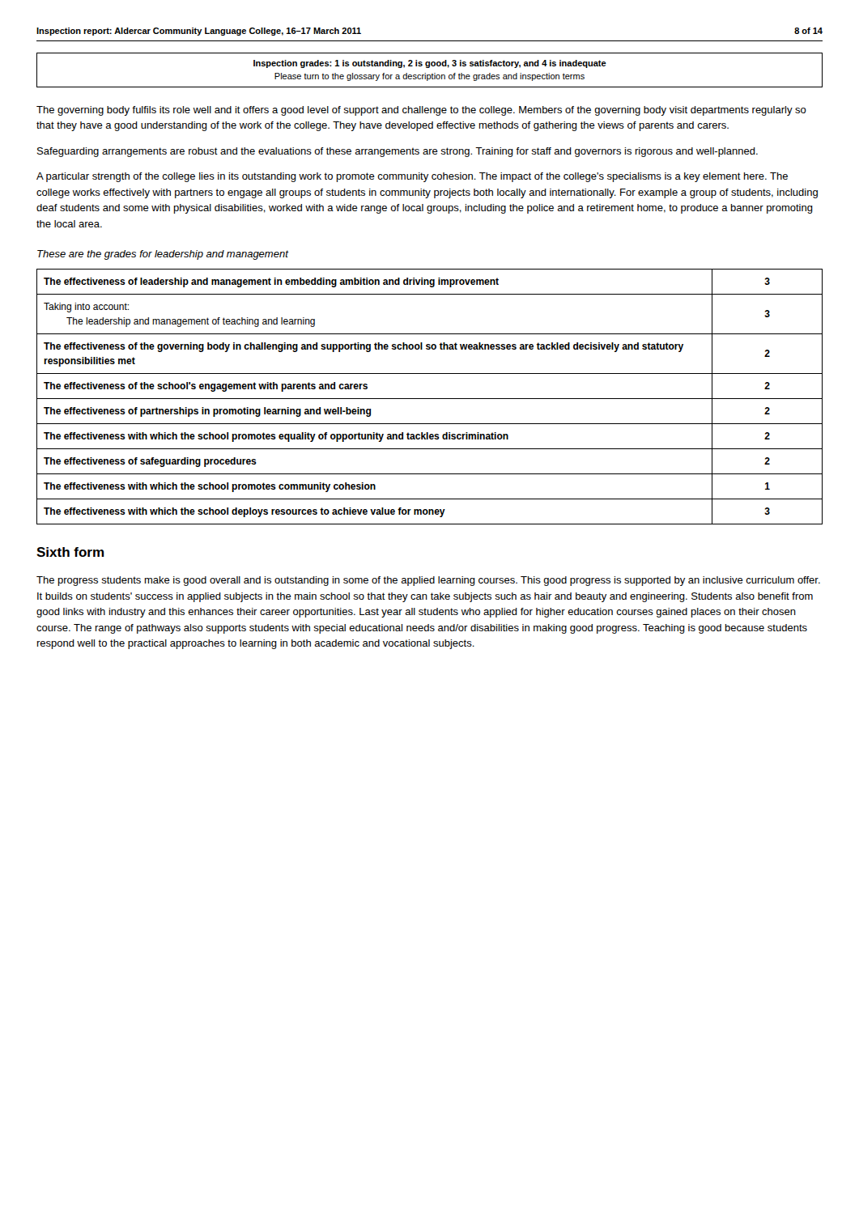Inspection report: Aldercar Community Language College, 16–17 March 2011
8 of 14
Inspection grades: 1 is outstanding, 2 is good, 3 is satisfactory, and 4 is inadequate
Please turn to the glossary for a description of the grades and inspection terms
The governing body fulfils its role well and it offers a good level of support and challenge to the college. Members of the governing body visit departments regularly so that they have a good understanding of the work of the college. They have developed effective methods of gathering the views of parents and carers.
Safeguarding arrangements are robust and the evaluations of these arrangements are strong. Training for staff and governors is rigorous and well-planned.
A particular strength of the college lies in its outstanding work to promote community cohesion. The impact of the college's specialisms is a key element here. The college works effectively with partners to engage all groups of students in community projects both locally and internationally. For example a group of students, including deaf students and some with physical disabilities, worked with a wide range of local groups, including the police and a retirement home, to produce a banner promoting the local area.
These are the grades for leadership and management
| The effectiveness of leadership and management in embedding ambition and driving improvement | 3 |
| Taking into account: The leadership and management of teaching and learning | 3 |
| The effectiveness of the governing body in challenging and supporting the school so that weaknesses are tackled decisively and statutory responsibilities met | 2 |
| The effectiveness of the school's engagement with parents and carers | 2 |
| The effectiveness of partnerships in promoting learning and well-being | 2 |
| The effectiveness with which the school promotes equality of opportunity and tackles discrimination | 2 |
| The effectiveness of safeguarding procedures | 2 |
| The effectiveness with which the school promotes community cohesion | 1 |
| The effectiveness with which the school deploys resources to achieve value for money | 3 |
Sixth form
The progress students make is good overall and is outstanding in some of the applied learning courses. This good progress is supported by an inclusive curriculum offer. It builds on students' success in applied subjects in the main school so that they can take subjects such as hair and beauty and engineering. Students also benefit from good links with industry and this enhances their career opportunities. Last year all students who applied for higher education courses gained places on their chosen course. The range of pathways also supports students with special educational needs and/or disabilities in making good progress. Teaching is good because students respond well to the practical approaches to learning in both academic and vocational subjects.